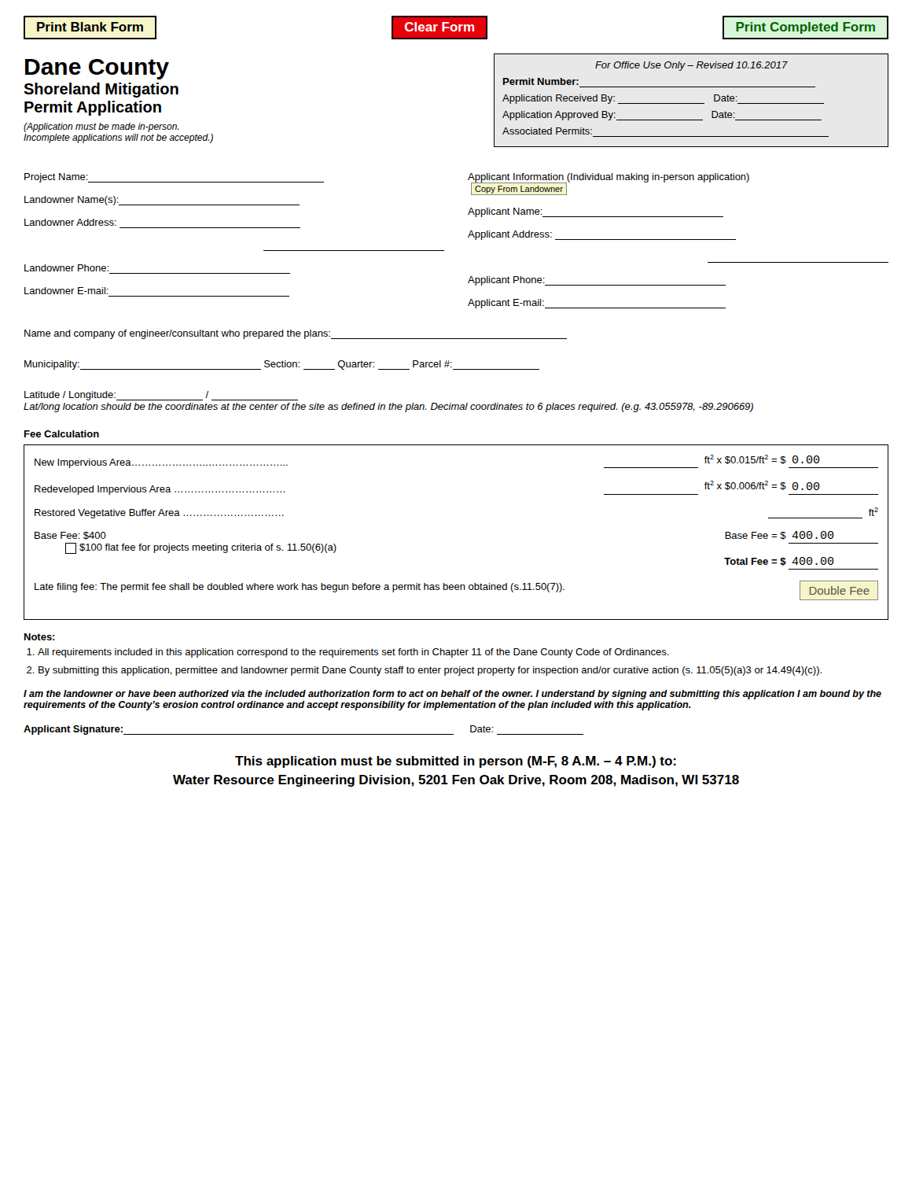Print Blank Form Clear Form Print Completed Form
Dane County
Shoreland Mitigation
Permit Application
(Application must be made in-person.
Incomplete applications will not be accepted.)
For Office Use Only – Revised 10.16.2017
Permit Number:
Application Received By: Date:
Application Approved By: Date:
Associated Permits:
Project Name:
Landowner Name(s):
Landowner Address:
Landowner Phone:
Landowner E-mail:
Applicant Information (Individual making in-person application)
Copy From Landowner
Applicant Name:
Applicant Address:
Applicant Phone:
Applicant E-mail:
Name and company of engineer/consultant who prepared the plans:
Municipality: Section: Quarter: Parcel #:
Latitude / Longitude: /
Lat/long location should be the coordinates at the center of the site as defined in the plan. Decimal coordinates to 6 places required. (e.g. 43.055978, -89.290669)
Fee Calculation
New Impervious Area…………………..…………………...
ft2 x $0.015/ft2 = $ 0.00
Redeveloped Impervious Area ……………………………
ft2 x $0.006/ft2 = $ 0.00
Restored Vegetative Buffer Area …………………………
ft2
Base Fee: $400
$100 flat fee for projects meeting criteria of s. 11.50(6)(a)
Base Fee = $ 400.00
Total Fee = $ 400.00
Late filing fee: The permit fee shall be doubled where work has begun before a permit has been obtained (s.11.50(7)).
Double Fee
Notes:
All requirements included in this application correspond to the requirements set forth in Chapter 11 of the Dane County Code of Ordinances.
By submitting this application, permittee and landowner permit Dane County staff to enter project property for inspection and/or curative action (s. 11.05(5)(a)3 or 14.49(4)(c)).
I am the landowner or have been authorized via the included authorization form to act on behalf of the owner. I understand by signing and submitting this application I am bound by the requirements of the County’s erosion control ordinance and accept responsibility for implementation of the plan included with this application.
Applicant Signature:
Date:
This application must be submitted in person (M-F, 8 A.M. – 4 P.M.) to:
Water Resource Engineering Division, 5201 Fen Oak Drive, Room 208, Madison, WI 53718